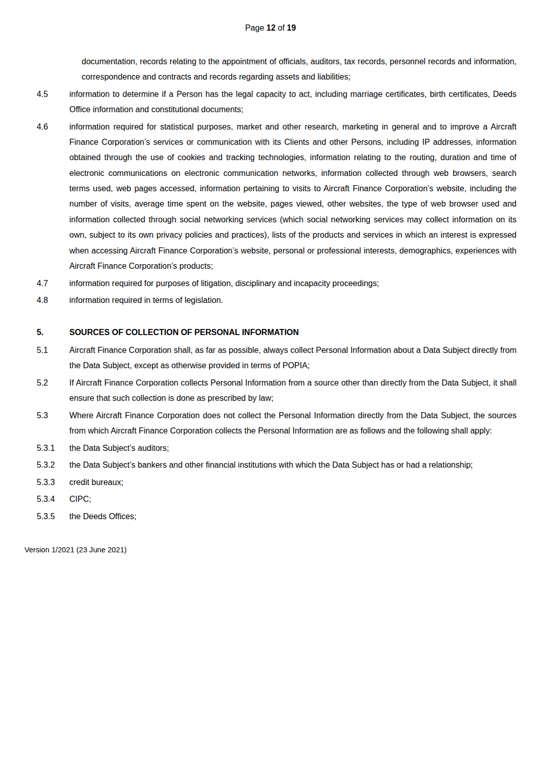Page 12 of 19
documentation, records relating to the appointment of officials, auditors, tax records, personnel records and information, correspondence and contracts and records regarding assets and liabilities;
4.5
information to determine if a Person has the legal capacity to act, including marriage certificates, birth certificates, Deeds Office information and constitutional documents;
4.6
information required for statistical purposes, market and other research, marketing in general and to improve a Aircraft Finance Corporation’s services or communication with its Clients and other Persons, including IP addresses, information obtained through the use of cookies and tracking technologies, information relating to the routing, duration and time of electronic communications on electronic communication networks, information collected through web browsers, search terms used, web pages accessed, information pertaining to visits to Aircraft Finance Corporation’s website, including the number of visits, average time spent on the website, pages viewed, other websites, the type of web browser used and information collected through social networking services (which social networking services may collect information on its own, subject to its own privacy policies and practices), lists of the products and services in which an interest is expressed when accessing Aircraft Finance Corporation’s website, personal or professional interests, demographics, experiences with Aircraft Finance Corporation’s products;
4.7
information required for purposes of litigation, disciplinary and incapacity proceedings;
4.8
information required in terms of legislation.
5.
SOURCES OF COLLECTION OF PERSONAL INFORMATION
5.1
Aircraft Finance Corporation shall, as far as possible, always collect Personal Information about a Data Subject directly from the Data Subject, except as otherwise provided in terms of POPIA;
5.2
If Aircraft Finance Corporation collects Personal Information from a source other than directly from the Data Subject, it shall ensure that such collection is done as prescribed by law;
5.3
Where Aircraft Finance Corporation does not collect the Personal Information directly from the Data Subject, the sources from which Aircraft Finance Corporation collects the Personal Information are as follows and the following shall apply:
5.3.1
the Data Subject’s auditors;
5.3.2
the Data Subject’s bankers and other financial institutions with which the Data Subject has or had a relationship;
5.3.3
credit bureaux;
5.3.4
CIPC;
5.3.5
the Deeds Offices;
Version 1/2021 (23 June 2021)